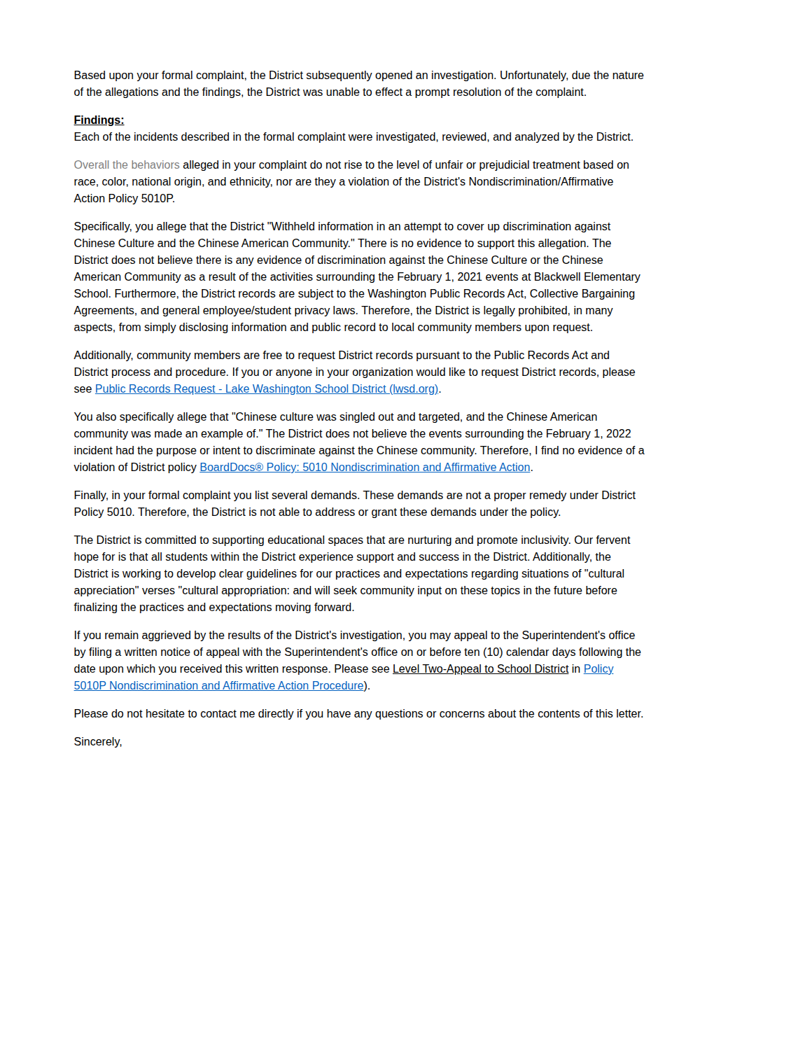Based upon your formal complaint, the District subsequently opened an investigation. Unfortunately, due the nature of the allegations and the findings, the District was unable to effect a prompt resolution of the complaint.
Findings:
Each of the incidents described in the formal complaint were investigated, reviewed, and analyzed by the District.
Overall the behaviors alleged in your complaint do not rise to the level of unfair or prejudicial treatment based on race, color, national origin, and ethnicity, nor are they a violation of the District's Nondiscrimination/Affirmative Action Policy 5010P.
Specifically, you allege that the District "Withheld information in an attempt to cover up discrimination against Chinese Culture and the Chinese American Community." There is no evidence to support this allegation. The District does not believe there is any evidence of discrimination against the Chinese Culture or the Chinese American Community as a result of the activities surrounding the February 1, 2021 events at Blackwell Elementary School. Furthermore, the District records are subject to the Washington Public Records Act, Collective Bargaining Agreements, and general employee/student privacy laws. Therefore, the District is legally prohibited, in many aspects, from simply disclosing information and public record to local community members upon request.
Additionally, community members are free to request District records pursuant to the Public Records Act and District process and procedure. If you or anyone in your organization would like to request District records, please see Public Records Request - Lake Washington School District (lwsd.org).
You also specifically allege that "Chinese culture was singled out and targeted, and the Chinese American community was made an example of." The District does not believe the events surrounding the February 1, 2022 incident had the purpose or intent to discriminate against the Chinese community. Therefore, I find no evidence of a violation of District policy BoardDocs® Policy: 5010 Nondiscrimination and Affirmative Action.
Finally, in your formal complaint you list several demands. These demands are not a proper remedy under District Policy 5010. Therefore, the District is not able to address or grant these demands under the policy.
The District is committed to supporting educational spaces that are nurturing and promote inclusivity. Our fervent hope for is that all students within the District experience support and success in the District. Additionally, the District is working to develop clear guidelines for our practices and expectations regarding situations of "cultural appreciation" verses "cultural appropriation: and will seek community input on these topics in the future before finalizing the practices and expectations moving forward.
If you remain aggrieved by the results of the District's investigation, you may appeal to the Superintendent's office by filing a written notice of appeal with the Superintendent's office on or before ten (10) calendar days following the date upon which you received this written response. Please see Level Two-Appeal to School District in Policy 5010P Nondiscrimination and Affirmative Action Procedure).
Please do not hesitate to contact me directly if you have any questions or concerns about the contents of this letter.
Sincerely,